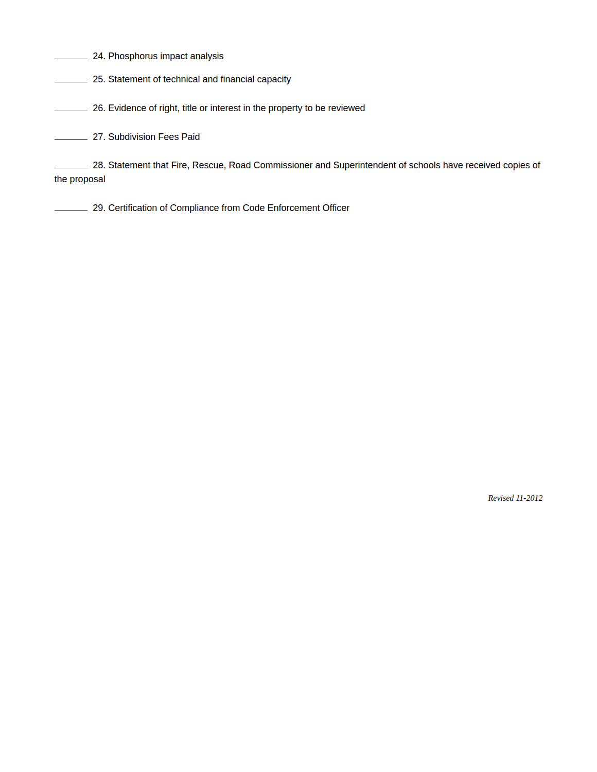24. Phosphorus impact analysis
25. Statement of technical and financial capacity
26. Evidence of right, title or interest in the property to be reviewed
27. Subdivision Fees Paid
28. Statement that Fire, Rescue, Road Commissioner and Superintendent of schools have received copies of the proposal
29. Certification of Compliance from Code Enforcement Officer
Revised 11-2012